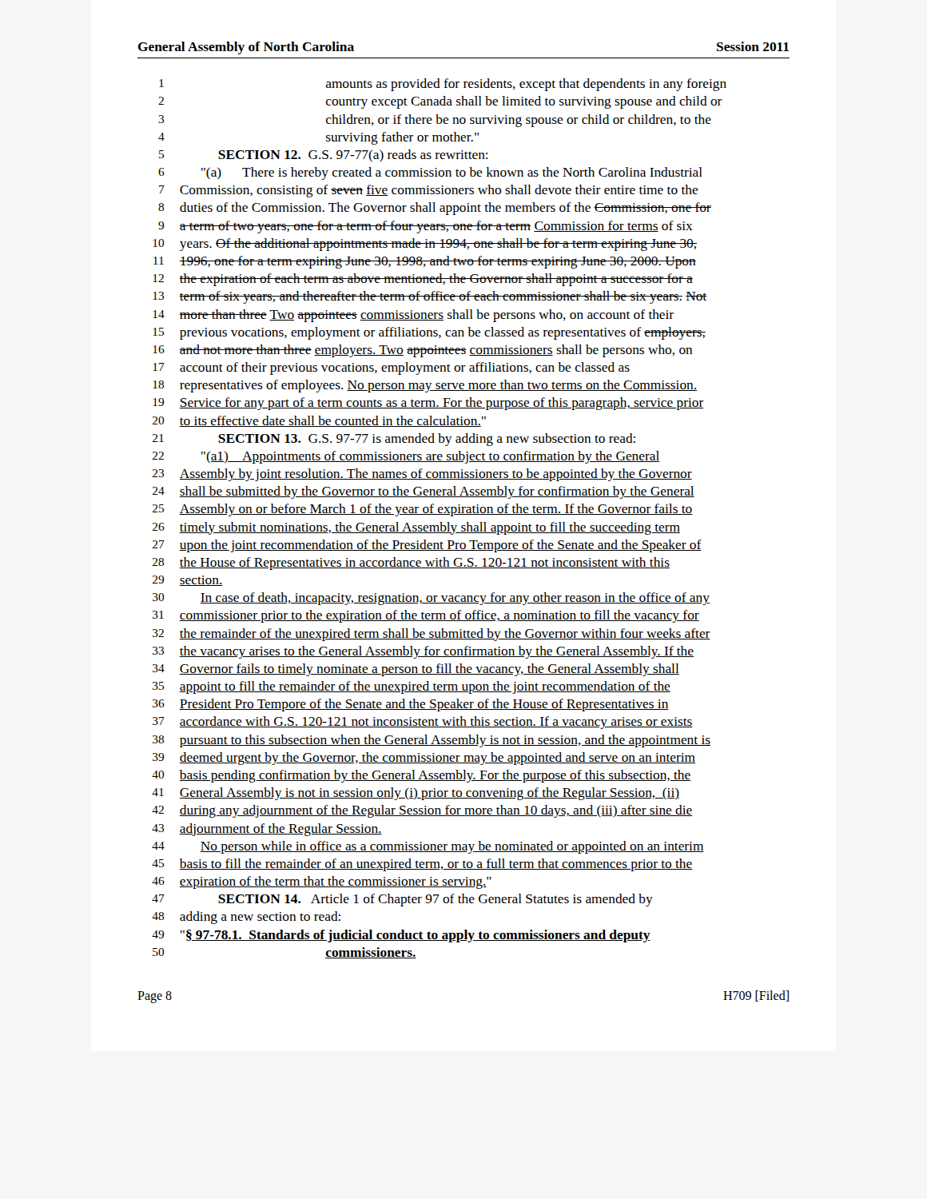General Assembly of North Carolina
Session 2011
amounts as provided for residents, except that dependents in any foreign
country except Canada shall be limited to surviving spouse and child or
children, or if there be no surviving spouse or child or children, to the
surviving father or mother."
SECTION 12. G.S. 97-77(a) reads as rewritten:
"(a) There is hereby created a commission to be known as the North Carolina Industrial
Commission, consisting of seven five commissioners who shall devote their entire time to the
duties of the Commission. The Governor shall appoint the members of the Commission, one for
a term of two years, one for a term of four years, one for a term Commission for terms of six
years. Of the additional appointments made in 1994, one shall be for a term expiring June 30,
1996, one for a term expiring June 30, 1998, and two for terms expiring June 30, 2000. Upon
the expiration of each term as above mentioned, the Governor shall appoint a successor for a
term of six years, and thereafter the term of office of each commissioner shall be six years. Not
more than three Two appointees commissioners shall be persons who, on account of their
previous vocations, employment or affiliations, can be classed as representatives of employers,
and not more than three employers. Two appointees commissioners shall be persons who, on
account of their previous vocations, employment or affiliations, can be classed as
representatives of employees. No person may serve more than two terms on the Commission.
Service for any part of a term counts as a term. For the purpose of this paragraph, service prior
to its effective date shall be counted in the calculation."
SECTION 13. G.S. 97-77 is amended by adding a new subsection to read:
"(a1) Appointments of commissioners are subject to confirmation by the General
Assembly by joint resolution. The names of commissioners to be appointed by the Governor
shall be submitted by the Governor to the General Assembly for confirmation by the General
Assembly on or before March 1 of the year of expiration of the term. If the Governor fails to
timely submit nominations, the General Assembly shall appoint to fill the succeeding term
upon the joint recommendation of the President Pro Tempore of the Senate and the Speaker of
the House of Representatives in accordance with G.S. 120-121 not inconsistent with this
section.
In case of death, incapacity, resignation, or vacancy for any other reason in the office of any
commissioner prior to the expiration of the term of office, a nomination to fill the vacancy for
the remainder of the unexpired term shall be submitted by the Governor within four weeks after
the vacancy arises to the General Assembly for confirmation by the General Assembly. If the
Governor fails to timely nominate a person to fill the vacancy, the General Assembly shall
appoint to fill the remainder of the unexpired term upon the joint recommendation of the
President Pro Tempore of the Senate and the Speaker of the House of Representatives in
accordance with G.S. 120-121 not inconsistent with this section. If a vacancy arises or exists
pursuant to this subsection when the General Assembly is not in session, and the appointment is
deemed urgent by the Governor, the commissioner may be appointed and serve on an interim
basis pending confirmation by the General Assembly. For the purpose of this subsection, the
General Assembly is not in session only (i) prior to convening of the Regular Session, (ii)
during any adjournment of the Regular Session for more than 10 days, and (iii) after sine die
adjournment of the Regular Session.
No person while in office as a commissioner may be nominated or appointed on an interim
basis to fill the remainder of an unexpired term, or to a full term that commences prior to the
expiration of the term that the commissioner is serving."
SECTION 14. Article 1 of Chapter 97 of the General Statutes is amended by
adding a new section to read:
"§ 97-78.1. Standards of judicial conduct to apply to commissioners and deputy
commissioners.
Page 8
H709 [Filed]